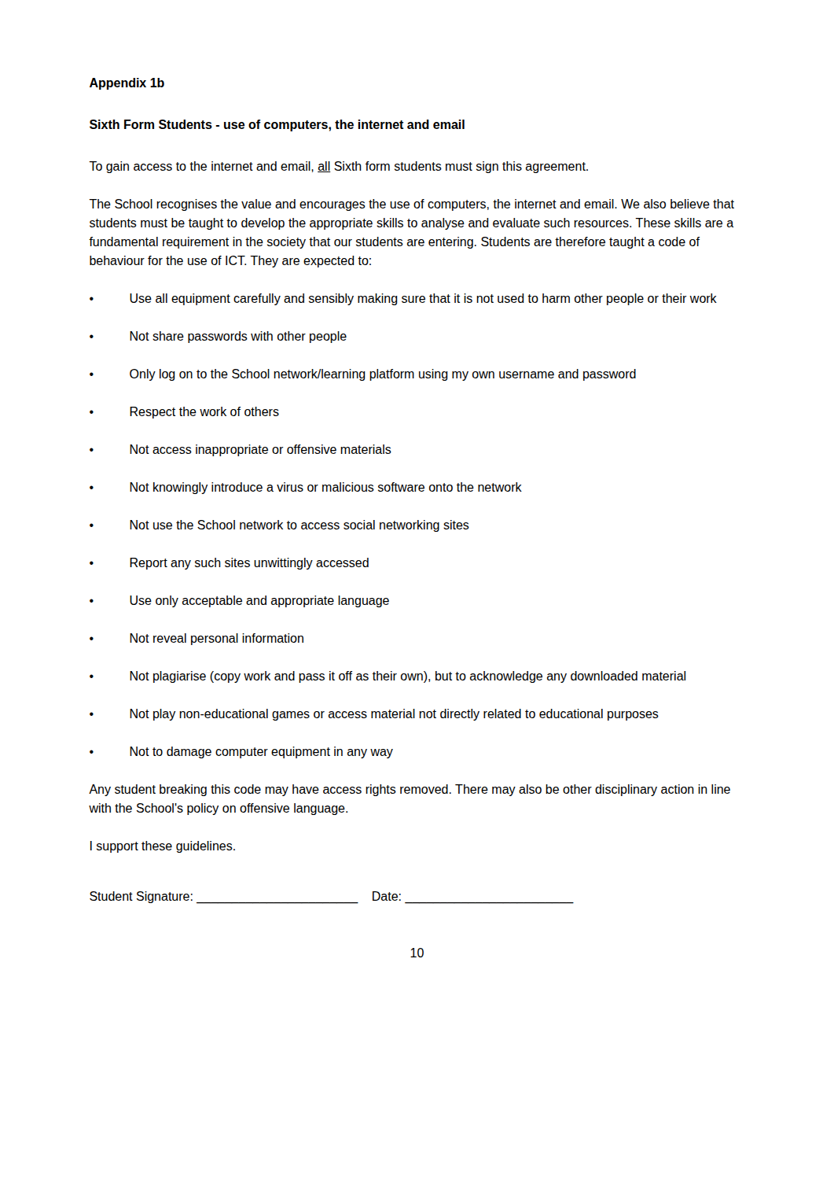Appendix 1b
Sixth Form Students - use of computers, the internet and email
To gain access to the internet and email, all Sixth form students must sign this agreement.
The School recognises the value and encourages the use of computers, the internet and email. We also believe that students must be taught to develop the appropriate skills to analyse and evaluate such resources. These skills are a fundamental requirement in the society that our students are entering. Students are therefore taught a code of behaviour for the use of ICT. They are expected to:
Use all equipment carefully and sensibly making sure that it is not used to harm other people or their work
Not share passwords with other people
Only log on to the School network/learning platform using my own username and password
Respect the work of others
Not access inappropriate or offensive materials
Not knowingly introduce a virus or malicious software onto the network
Not use the School network to access social networking sites
Report any such sites unwittingly accessed
Use only acceptable and appropriate language
Not reveal personal information
Not plagiarise (copy work and pass it off as their own), but to acknowledge any downloaded material
Not play non-educational games or access material not directly related to educational purposes
Not to damage computer equipment in any way
Any student breaking this code may have access rights removed. There may also be other disciplinary action in line with the School's policy on offensive language.
I support these guidelines.
Student Signature: _______________________ Date: ________________________
10